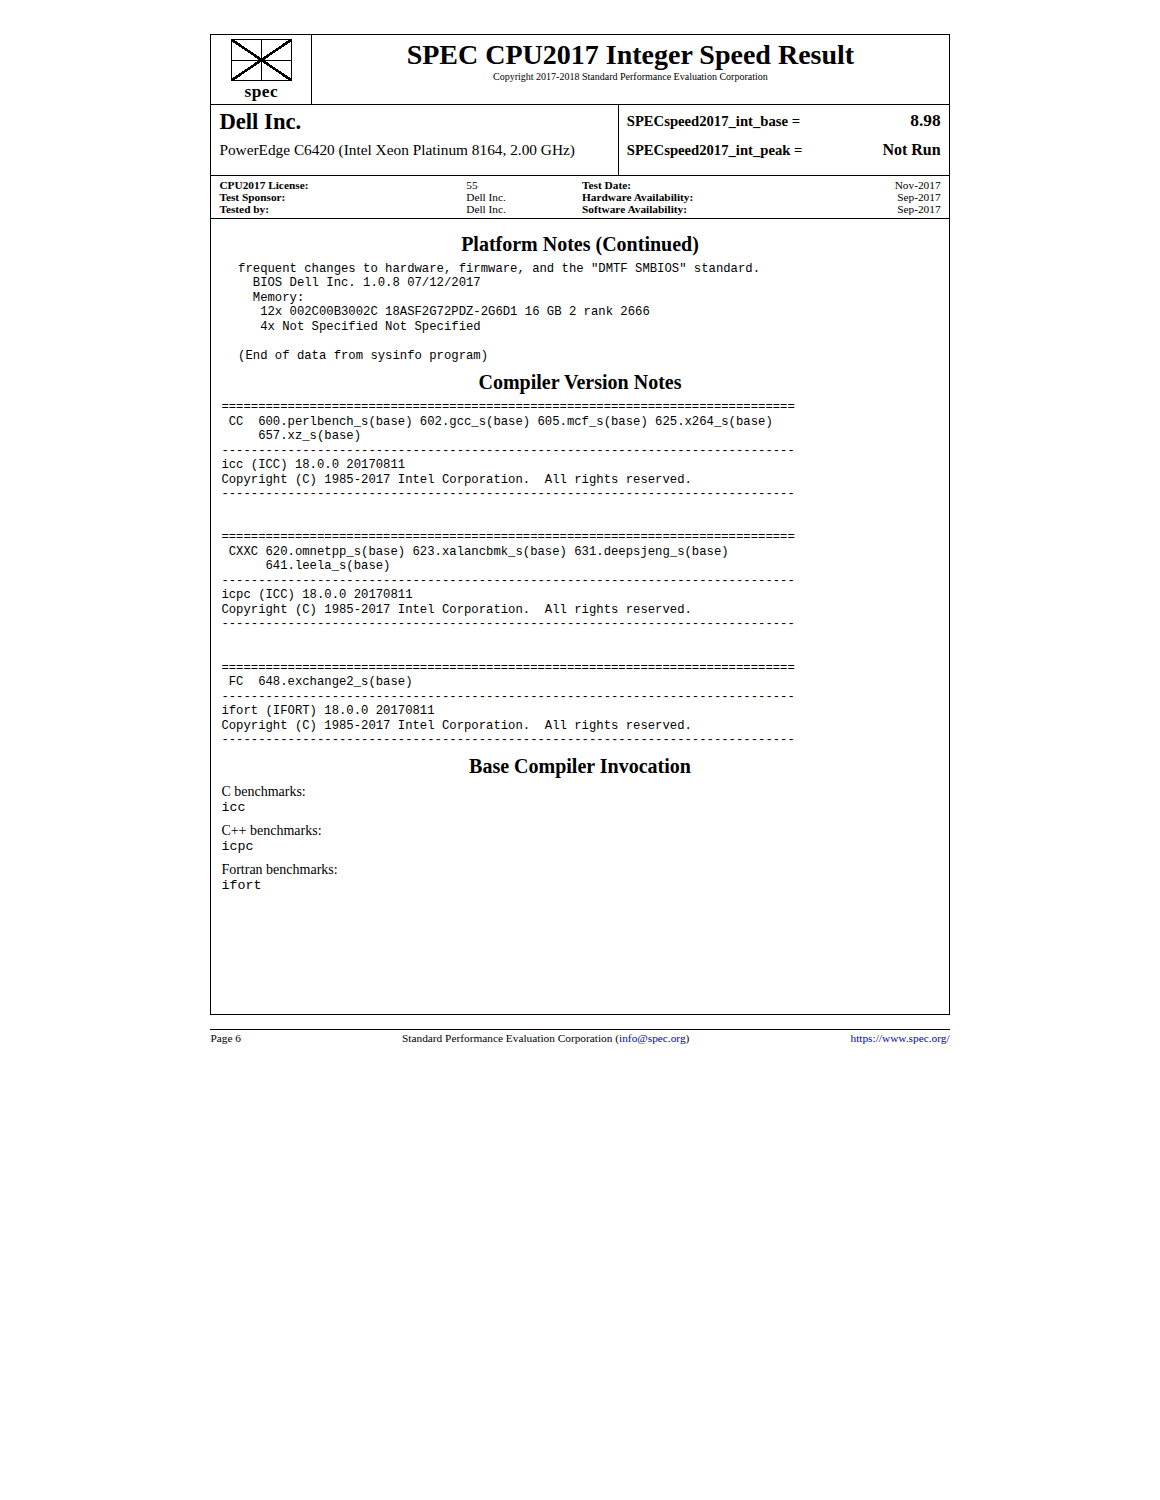spec
SPEC CPU2017 Integer Speed Result
Copyright 2017-2018 Standard Performance Evaluation Corporation
Dell Inc.
PowerEdge C6420 (Intel Xeon Platinum 8164, 2.00 GHz)
SPECspeed2017_int_base = 8.98
SPECspeed2017_int_peak = Not Run
| CPU2017 License: | 55 |
| Test Sponsor: | Dell Inc. |
| Tested by: | Dell Inc. |
| Test Date: | Nov-2017 |
| Hardware Availability: | Sep-2017 |
| Software Availability: | Sep-2017 |
Platform Notes (Continued)
  frequent changes to hardware, firmware, and the "DMTF SMBIOS" standard.
    BIOS Dell Inc. 1.0.8 07/12/2017
    Memory:
     12x 002C00B3002C 18ASF2G72PDZ-2G6D1 16 GB 2 rank 2666
     4x Not Specified Not Specified

  (End of data from sysinfo program)
Compiler Version Notes
==============================================================================
 CC  600.perlbench_s(base) 602.gcc_s(base) 605.mcf_s(base) 625.x264_s(base)
     657.xz_s(base)
------------------------------------------------------------------------------
icc (ICC) 18.0.0 20170811
Copyright (C) 1985-2017 Intel Corporation.  All rights reserved.
------------------------------------------------------------------------------


==============================================================================
 CXXC 620.omnetpp_s(base) 623.xalancbmk_s(base) 631.deepsjeng_s(base)
      641.leela_s(base)
------------------------------------------------------------------------------
icpc (ICC) 18.0.0 20170811
Copyright (C) 1985-2017 Intel Corporation.  All rights reserved.
------------------------------------------------------------------------------


==============================================================================
 FC  648.exchange2_s(base)
------------------------------------------------------------------------------
ifort (IFORT) 18.0.0 20170811
Copyright (C) 1985-2017 Intel Corporation.  All rights reserved.
------------------------------------------------------------------------------
Base Compiler Invocation
C benchmarks:
icc
C++ benchmarks:
icpc
Fortran benchmarks:
ifort
Page 6
Standard Performance Evaluation Corporation (info@spec.org)
https://www.spec.org/